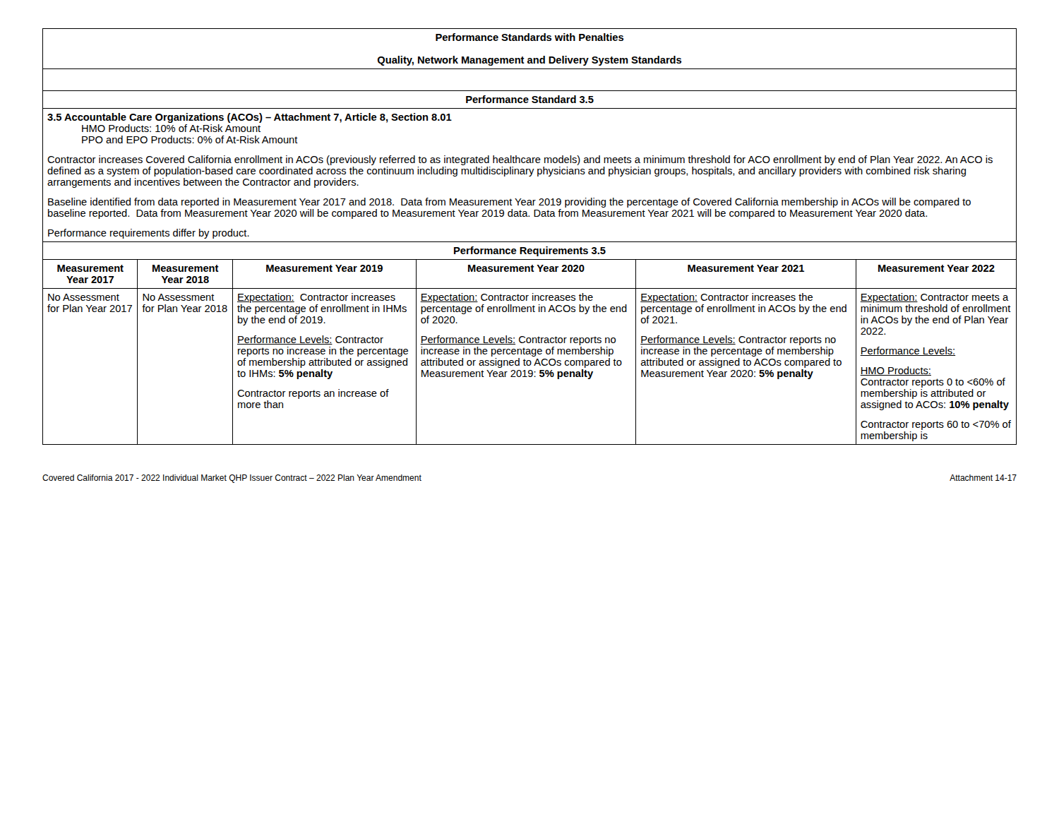| Performance Standards with Penalties Quality, Network Management and Delivery System Standards |
| Performance Standard 3.5 |
| 3.5 Accountable Care Organizations (ACOs) – Attachment 7, Article 8, Section 8.01 HMO Products: 10% of At-Risk Amount PPO and EPO Products: 0% of At-Risk Amount Contractor increases Covered California enrollment in ACOs (previously referred to as integrated healthcare models) and meets a minimum threshold for ACO enrollment by end of Plan Year 2022. An ACO is defined as a system of population-based care coordinated across the continuum including multidisciplinary physicians and physician groups, hospitals, and ancillary providers with combined risk sharing arrangements and incentives between the Contractor and providers. Baseline identified from data reported in Measurement Year 2017 and 2018. Data from Measurement Year 2019 providing the percentage of Covered California membership in ACOs will be compared to baseline reported. Data from Measurement Year 2020 will be compared to Measurement Year 2019 data. Data from Measurement Year 2021 will be compared to Measurement Year 2020 data. Performance requirements differ by product. |
| Performance Requirements 3.5 |
| Measurement Year 2017 | Measurement Year 2018 | Measurement Year 2019 | Measurement Year 2020 | Measurement Year 2021 | Measurement Year 2022 |
| No Assessment for Plan Year 2017 | No Assessment for Plan Year 2018 | Expectation: Contractor increases the percentage of enrollment in IHMs by the end of 2019. Performance Levels: Contractor reports no increase in the percentage of membership attributed or assigned to IHMs: 5% penalty Contractor reports an increase of more than | Expectation: Contractor increases the percentage of enrollment in ACOs by the end of 2020. Performance Levels: Contractor reports no increase in the percentage of membership attributed or assigned to ACOs compared to Measurement Year 2019: 5% penalty | Expectation: Contractor increases the percentage of enrollment in ACOs by the end of 2021. Performance Levels: Contractor reports no increase in the percentage of membership attributed or assigned to ACOs compared to Measurement Year 2020: 5% penalty | Expectation: Contractor meets a minimum threshold of enrollment in ACOs by the end of Plan Year 2022. Performance Levels: HMO Products: Contractor reports 0 to <60% of membership is attributed or assigned to ACOs: 10% penalty Contractor reports 60 to <70% of membership is |
Covered California 2017 - 2022 Individual Market QHP Issuer Contract – 2022 Plan Year Amendment Attachment 14-17